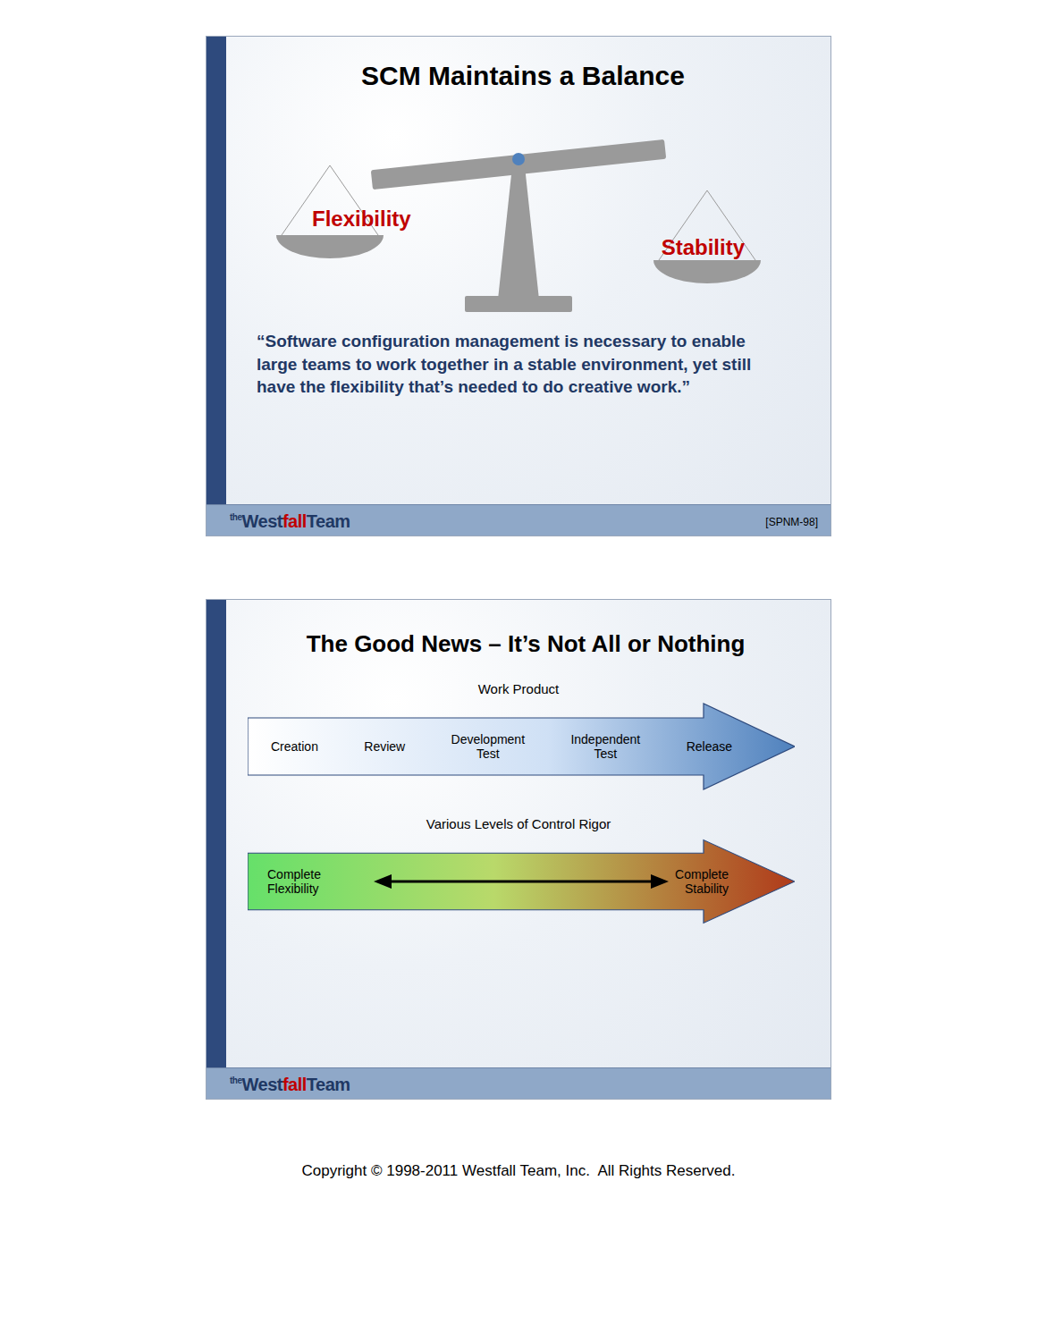SCM Maintains a Balance
Flexibility
Stability
“Software configuration management is necessary to enable large teams to work together in a stable environment, yet still have the flexibility that’s needed to do creative work.”
the West fall Team
[SPNM-98]
The Good News – It’s Not All or Nothing
Work Product
Creation Review Development
Test Independent
Test Release
Various Levels of Control Rigor
Complete
Flexibility Complete
Stability
the West fall Team
Copyright © 1998-2011 Westfall Team, Inc. All Rights Reserved.